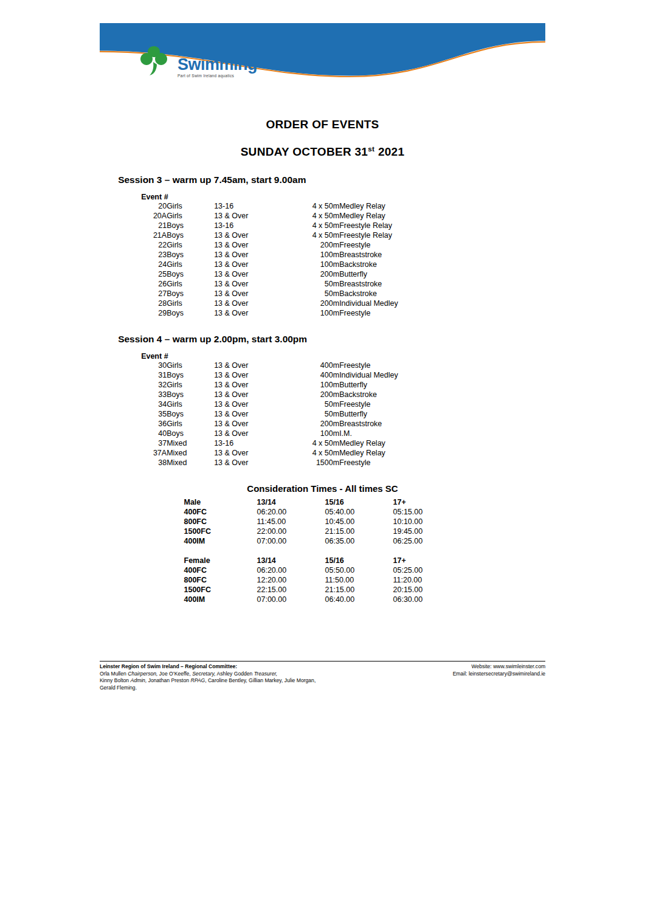Leinster
Swimming
Part of Swim Ireland aquatics
ORDER OF EVENTS
SUNDAY OCTOBER 31st 2021
Session 3 – warm up 7.45am, start 9.00am
Event #
| 20 | Girls | 13-16 | 4 x 50m | Medley Relay |
| 20A | Girls | 13 & Over | 4 x 50m | Medley Relay |
| 21 | Boys | 13-16 | 4 x 50m | Freestyle Relay |
| 21A | Boys | 13 & Over | 4 x 50m | Freestyle Relay |
| 22 | Girls | 13 & Over | 200m | Freestyle |
| 23 | Boys | 13 & Over | 100m | Breaststroke |
| 24 | Girls | 13 & Over | 100m | Backstroke |
| 25 | Boys | 13 & Over | 200m | Butterfly |
| 26 | Girls | 13 & Over | 50m | Breaststroke |
| 27 | Boys | 13 & Over | 50m | Backstroke |
| 28 | Girls | 13 & Over | 200m | Individual Medley |
| 29 | Boys | 13 & Over | 100m | Freestyle |
Session 4 – warm up 2.00pm, start 3.00pm
Event #
| 30 | Girls | 13 & Over | 400m | Freestyle |
| 31 | Boys | 13 & Over | 400m | Individual Medley |
| 32 | Girls | 13 & Over | 100m | Butterfly |
| 33 | Boys | 13 & Over | 200m | Backstroke |
| 34 | Girls | 13 & Over | 50m | Freestyle |
| 35 | Boys | 13 & Over | 50m | Butterfly |
| 36 | Girls | 13 & Over | 200m | Breaststroke |
| 40 | Boys | 13 & Over | 100m | I.M. |
| 37 | Mixed | 13-16 | 4 x 50m | Medley Relay |
| 37A | Mixed | 13 & Over | 4 x 50m | Medley Relay |
| 38 | Mixed | 13 & Over | 1500m | Freestyle |
Consideration Times - All times SC
| Male | 13/14 | 15/16 | 17+ |
| 400FC | 06:20.00 | 05:40.00 | 05:15.00 |
| 800FC | 11:45.00 | 10:45.00 | 10:10.00 |
| 1500FC | 22:00.00 | 21:15.00 | 19:45.00 |
| 400IM | 07:00.00 | 06:35.00 | 06:25.00 |
| Female | 13/14 | 15/16 | 17+ |
| 400FC | 06:20.00 | 05:50.00 | 05:25.00 |
| 800FC | 12:20.00 | 11:50.00 | 11:20.00 |
| 1500FC | 22:15.00 | 21:15.00 | 20:15.00 |
| 400IM | 07:00.00 | 06:40.00 | 06:30.00 |
Leinster Region of Swim Ireland – Regional Committee:
Orla Mullen Chairperson, Joe O’Keeffe, Secretary, Ashley Godden Treasurer,
Kinny Bolton Admin, Jonathan Preston RPAG, Caroline Bentley, Gillian Markey, Julie Morgan,
Gerald Fleming.
Website: www.swimleinster.com
Email: leinstersecretary@swimireland.ie